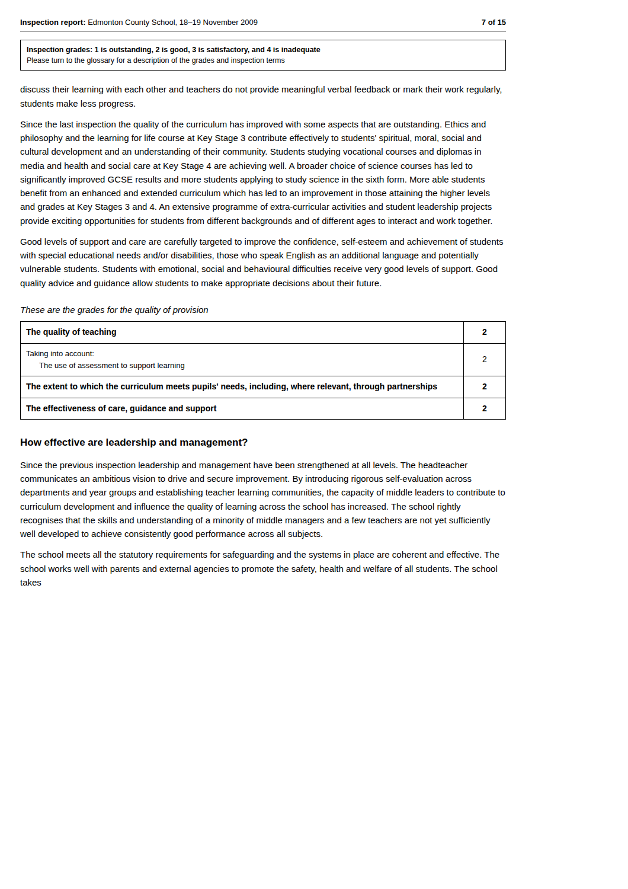Inspection report: Edmonton County School, 18–19 November 2009
7 of 15
Inspection grades: 1 is outstanding, 2 is good, 3 is satisfactory, and 4 is inadequate
Please turn to the glossary for a description of the grades and inspection terms
discuss their learning with each other and teachers do not provide meaningful verbal feedback or mark their work regularly, students make less progress.
Since the last inspection the quality of the curriculum has improved with some aspects that are outstanding. Ethics and philosophy and the learning for life course at Key Stage 3 contribute effectively to students' spiritual, moral, social and cultural development and an understanding of their community. Students studying vocational courses and diplomas in media and health and social care at Key Stage 4 are achieving well. A broader choice of science courses has led to significantly improved GCSE results and more students applying to study science in the sixth form. More able students benefit from an enhanced and extended curriculum which has led to an improvement in those attaining the higher levels and grades at Key Stages 3 and 4. An extensive programme of extra-curricular activities and student leadership projects provide exciting opportunities for students from different backgrounds and of different ages to interact and work together.
Good levels of support and care are carefully targeted to improve the confidence, self-esteem and achievement of students with special educational needs and/or disabilities, those who speak English as an additional language and potentially vulnerable students. Students with emotional, social and behavioural difficulties receive very good levels of support. Good quality advice and guidance allow students to make appropriate decisions about their future.
These are the grades for the quality of provision
| The quality of teaching | 2 |
| Taking into account: The use of assessment to support learning | 2 |
| The extent to which the curriculum meets pupils' needs, including, where relevant, through partnerships | 2 |
| The effectiveness of care, guidance and support | 2 |
How effective are leadership and management?
Since the previous inspection leadership and management have been strengthened at all levels. The headteacher communicates an ambitious vision to drive and secure improvement. By introducing rigorous self-evaluation across departments and year groups and establishing teacher learning communities, the capacity of middle leaders to contribute to curriculum development and influence the quality of learning across the school has increased. The school rightly recognises that the skills and understanding of a minority of middle managers and a few teachers are not yet sufficiently well developed to achieve consistently good performance across all subjects.
The school meets all the statutory requirements for safeguarding and the systems in place are coherent and effective. The school works well with parents and external agencies to promote the safety, health and welfare of all students. The school takes